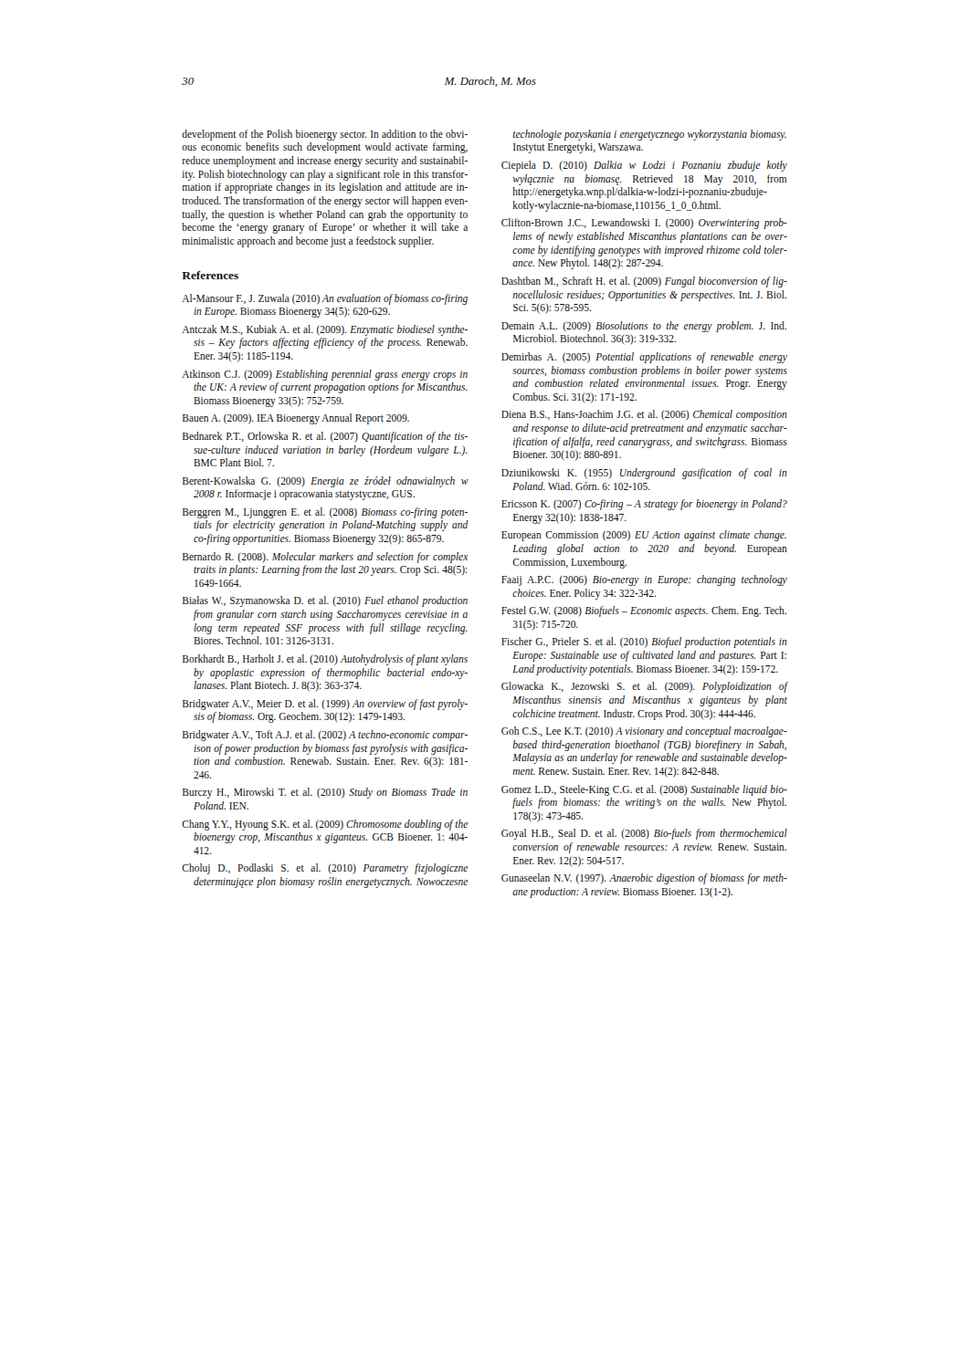30 M. Daroch, M. Mos
development of the Polish bioenergy sector. In addition to the obvious economic benefits such development would activate farming, reduce unemployment and increase energy security and sustainability. Polish biotechnology can play a significant role in this transformation if appropriate changes in its legislation and attitude are introduced. The transformation of the energy sector will happen eventually, the question is whether Poland can grab the opportunity to become the ‘energy granary of Europe’ or whether it will take a minimalistic approach and become just a feedstock supplier.
References
Al-Mansour F., J. Zuwala (2010) An evaluation of biomass co-firing in Europe. Biomass Bioenergy 34(5): 620-629.
Antczak M.S., Kubiak A. et al. (2009). Enzymatic biodiesel synthesis – Key factors affecting efficiency of the process. Renewab. Ener. 34(5): 1185-1194.
Atkinson C.J. (2009) Establishing perennial grass energy crops in the UK: A review of current propagation options for Miscanthus. Biomass Bioenergy 33(5): 752-759.
Bauen A. (2009). IEA Bioenergy Annual Report 2009.
Bednarek P.T., Orlowska R. et al. (2007) Quantification of the tissue-culture induced variation in barley (Hordeum vulgare L.). BMC Plant Biol. 7.
Berent-Kowalska G. (2009) Energia ze źródeł odnawialnych w 2008 r. Informacje i opracowania statystyczne, GUS.
Berggren M., Ljunggren E. et al. (2008) Biomass co-firing potentials for electricity generation in Poland-Matching supply and co-firing opportunities. Biomass Bioenergy 32(9): 865-879.
Bernardo R. (2008). Molecular markers and selection for complex traits in plants: Learning from the last 20 years. Crop Sci. 48(5): 1649-1664.
Białas W., Szymanowska D. et al. (2010) Fuel ethanol production from granular corn starch using Saccharomyces cerevisiae in a long term repeated SSF process with full stillage recycling. Biores. Technol. 101: 3126-3131.
Borkhardt B., Harholt J. et al. (2010) Autohydrolysis of plant xylans by apoplastic expression of thermophilic bacterial endo-xylanases. Plant Biotech. J. 8(3): 363-374.
Bridgwater A.V., Meier D. et al. (1999) An overview of fast pyrolysis of biomass. Org. Geochem. 30(12): 1479-1493.
Bridgwater A.V., Toft A.J. et al. (2002) A techno-economic comparison of power production by biomass fast pyrolysis with gasification and combustion. Renewab. Sustain. Ener. Rev. 6(3): 181-246.
Burczy H., Mirowski T. et al. (2010) Study on Biomass Trade in Poland. IEN.
Chang Y.Y., Hyoung S.K. et al. (2009) Chromosome doubling of the bioenergy crop, Miscanthus x giganteus. GCB Bioener. 1: 404-412.
Choluj D., Podlaski S. et al. (2010) Parametry fizjologiczne determinujące plon biomasy roślin energetycznych. Nowoczesne technologie pozyskania i energetycznego wykorzystania biomasy. Instytut Energetyki, Warszawa.
Ciepiela D. (2010) Dalkia w Łodzi i Poznaniu zbuduje kotły wyłącznie na biomasę. Retrieved 18 May 2010, from http://energetyka.wnp.pl/dalkia-w-lodzi-i-poznaniu-zbuduje-kotly-wylacznie-na-biomase,110156_1_0_0.html.
Clifton-Brown J.C., Lewandowski I. (2000) Overwintering problems of newly established Miscanthus plantations can be overcome by identifying genotypes with improved rhizome cold tolerance. New Phytol. 148(2): 287-294.
Dashtban M., Schraft H. et al. (2009) Fungal bioconversion of lignocellulosic residues; Opportunities & perspectives. Int. J. Biol. Sci. 5(6): 578-595.
Demain A.L. (2009) Biosolutions to the energy problem. J. Ind. Microbiol. Biotechnol. 36(3): 319-332.
Demirbas A. (2005) Potential applications of renewable energy sources, biomass combustion problems in boiler power systems and combustion related environmental issues. Progr. Energy Combus. Sci. 31(2): 171-192.
Diena B.S., Hans-Joachim J.G. et al. (2006) Chemical composition and response to dilute-acid pretreatment and enzymatic saccharification of alfalfa, reed canarygrass, and switchgrass. Biomass Bioener. 30(10): 880-891.
Dziunikowski K. (1955) Underground gasification of coal in Poland. Wiad. Górn. 6: 102-105.
Ericsson K. (2007) Co-firing – A strategy for bioenergy in Poland? Energy 32(10): 1838-1847.
European Commission (2009) EU Action against climate change. Leading global action to 2020 and beyond. European Commission, Luxembourg.
Faaij A.P.C. (2006) Bio-energy in Europe: changing technology choices. Ener. Policy 34: 322-342.
Festel G.W. (2008) Biofuels – Economic aspects. Chem. Eng. Tech. 31(5): 715-720.
Fischer G., Prieler S. et al. (2010) Biofuel production potentials in Europe: Sustainable use of cultivated land and pastures. Part I: Land productivity potentials. Biomass Bioener. 34(2): 159-172.
Glowacka K., Jezowski S. et al. (2009). Polyploidization of Miscanthus sinensis and Miscanthus x giganteus by plant colchicine treatment. Industr. Crops Prod. 30(3): 444-446.
Goh C.S., Lee K.T. (2010) A visionary and conceptual macroalgae-based third-generation bioethanol (TGB) biorefinery in Sabah, Malaysia as an underlay for renewable and sustainable development. Renew. Sustain. Ener. Rev. 14(2): 842-848.
Gomez L.D., Steele-King C.G. et al. (2008) Sustainable liquid biofuels from biomass: the writing’s on the walls. New Phytol. 178(3): 473-485.
Goyal H.B., Seal D. et al. (2008) Bio-fuels from thermochemical conversion of renewable resources: A review. Renew. Sustain. Ener. Rev. 12(2): 504-517.
Gunaseelan N.V. (1997). Anaerobic digestion of biomass for methane production: A review. Biomass Bioener. 13(1-2).